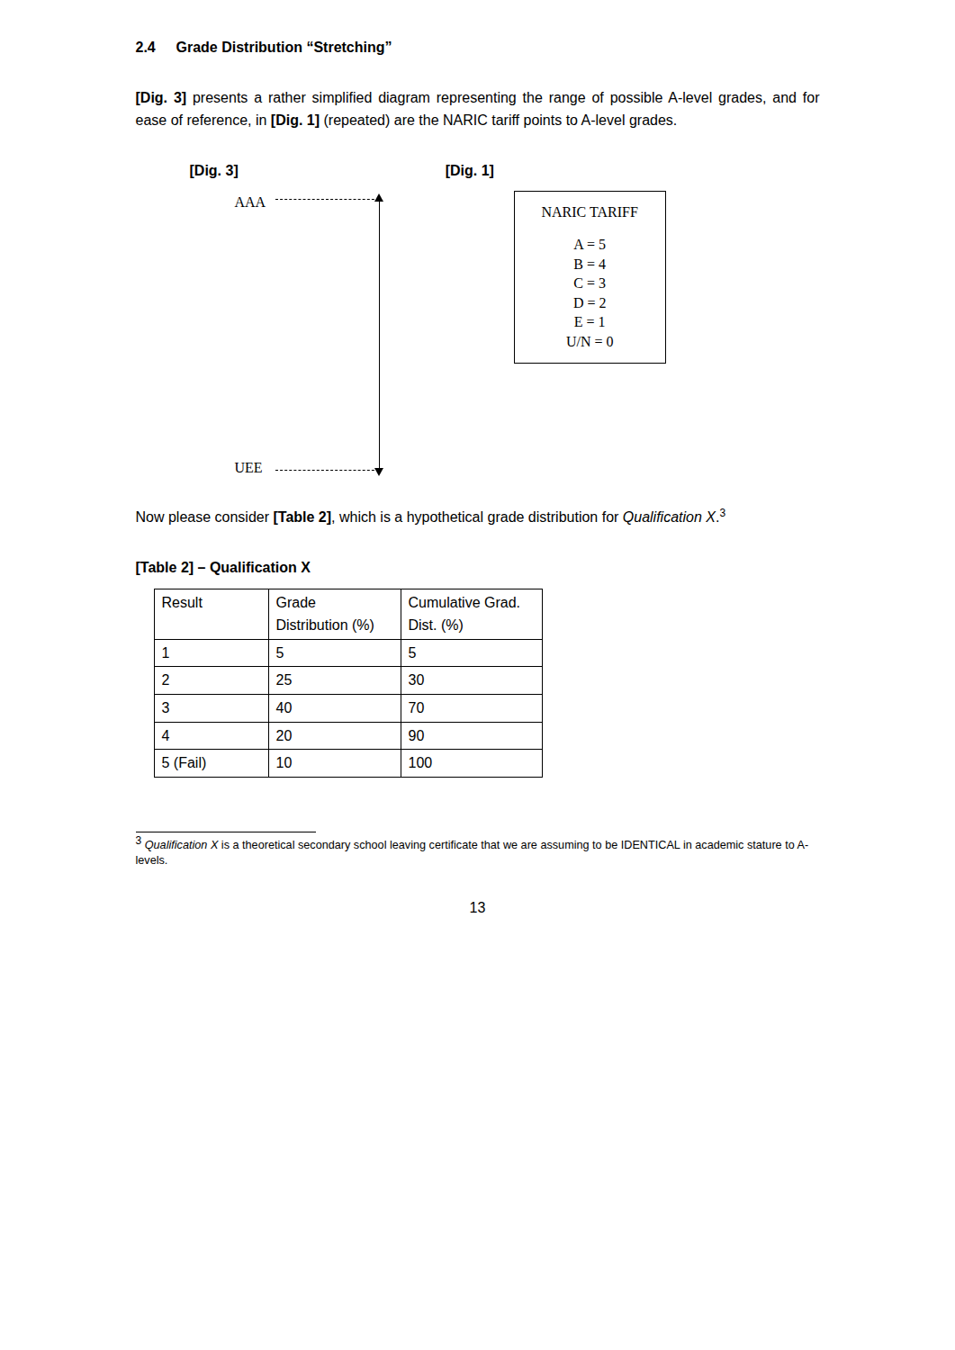2.4 Grade Distribution “Stretching”
[Dig. 3] presents a rather simplified diagram representing the range of possible A-level grades, and for ease of reference, in [Dig. 1] (repeated) are the NARIC tariff points to A-level grades.
[Dig. 3] [Dig. 1]
AAA
UEE
NARIC TARIFF
A = 5
B = 4
C = 3
D = 2
E = 1
U/N = 0
Now please consider [Table 2], which is a hypothetical grade distribution for Qualification X.3
[Table 2] – Qualification X
| Result | Grade Distribution (%) | Cumulative Grad. Dist. (%) |
| --- | --- | --- |
| 1 | 5 | 5 |
| 2 | 25 | 30 |
| 3 | 40 | 70 |
| 4 | 20 | 90 |
| 5 (Fail) | 10 | 100 |
3 Qualification X is a theoretical secondary school leaving certificate that we are assuming to be IDENTICAL in academic stature to A-levels.
13